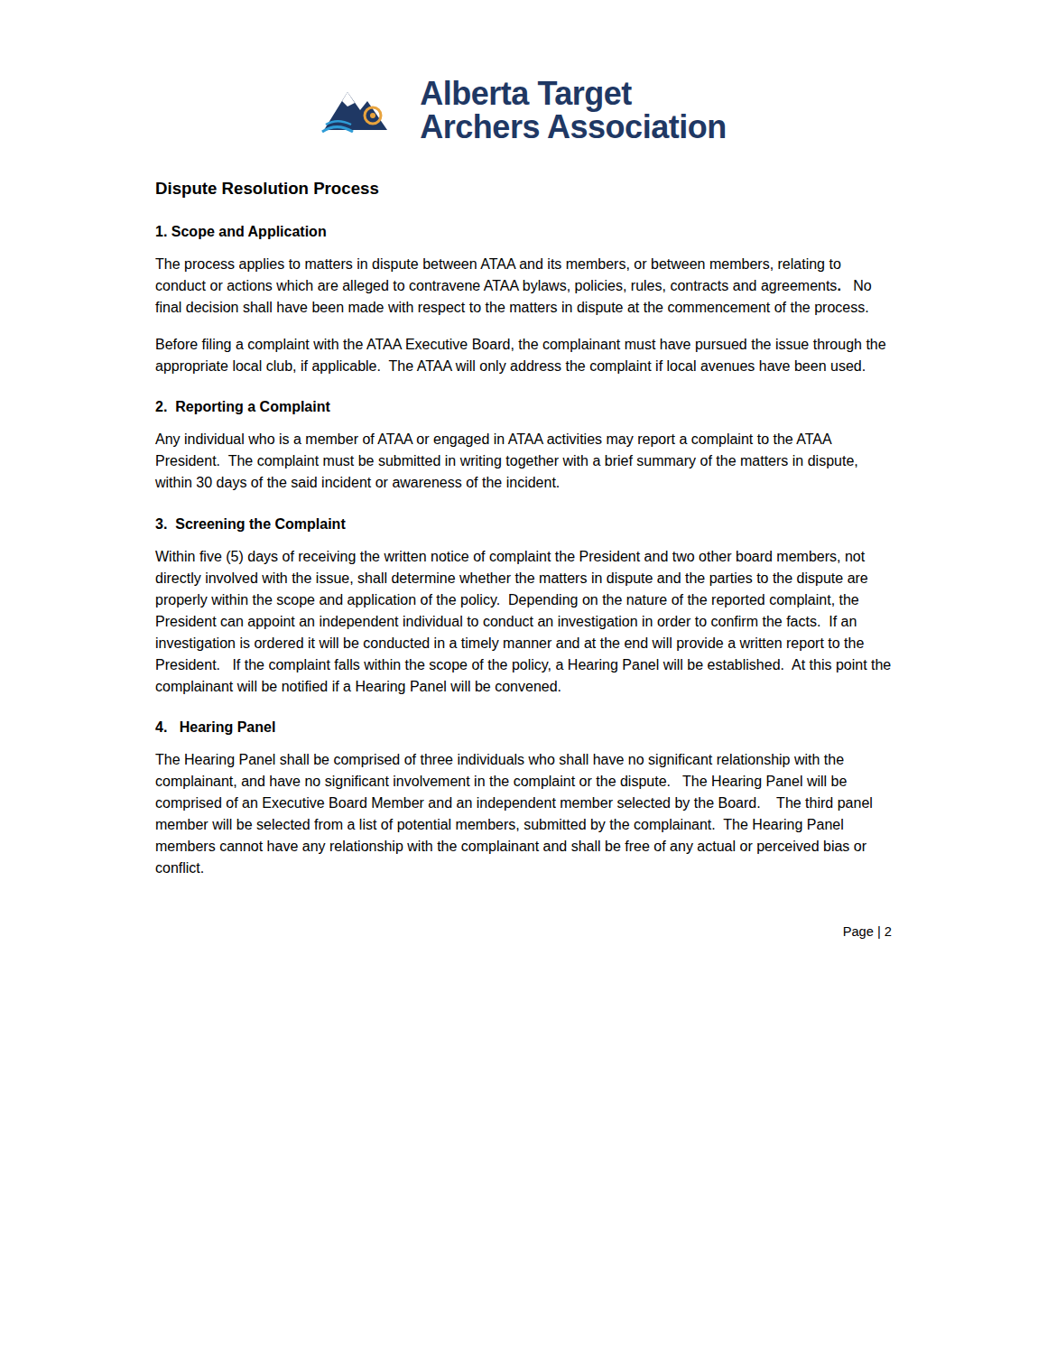Alberta Target
Archers Association
Dispute Resolution Process
1. Scope and Application
The process applies to matters in dispute between ATAA and its members, or between members, relating to conduct or actions which are alleged to contravene ATAA bylaws, policies, rules, contracts and agreements. No final decision shall have been made with respect to the matters in dispute at the commencement of the process.
Before filing a complaint with the ATAA Executive Board, the complainant must have pursued the issue through the appropriate local club, if applicable. The ATAA will only address the complaint if local avenues have been used.
2. Reporting a Complaint
Any individual who is a member of ATAA or engaged in ATAA activities may report a complaint to the ATAA President. The complaint must be submitted in writing together with a brief summary of the matters in dispute, within 30 days of the said incident or awareness of the incident.
3. Screening the Complaint
Within five (5) days of receiving the written notice of complaint the President and two other board members, not directly involved with the issue, shall determine whether the matters in dispute and the parties to the dispute are properly within the scope and application of the policy. Depending on the nature of the reported complaint, the President can appoint an independent individual to conduct an investigation in order to confirm the facts. If an investigation is ordered it will be conducted in a timely manner and at the end will provide a written report to the President. If the complaint falls within the scope of the policy, a Hearing Panel will be established. At this point the complainant will be notified if a Hearing Panel will be convened.
4. Hearing Panel
The Hearing Panel shall be comprised of three individuals who shall have no significant relationship with the complainant, and have no significant involvement in the complaint or the dispute. The Hearing Panel will be comprised of an Executive Board Member and an independent member selected by the Board. The third panel member will be selected from a list of potential members, submitted by the complainant. The Hearing Panel members cannot have any relationship with the complainant and shall be free of any actual or perceived bias or conflict.
Page | 2